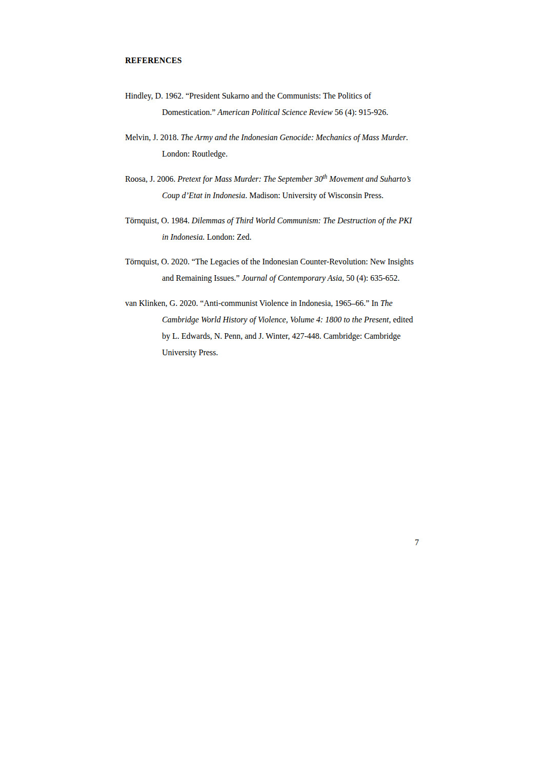REFERENCES
Hindley, D. 1962. “President Sukarno and the Communists: The Politics of Domestication.” American Political Science Review 56 (4): 915-926.
Melvin, J. 2018. The Army and the Indonesian Genocide: Mechanics of Mass Murder. London: Routledge.
Roosa, J. 2006. Pretext for Mass Murder: The September 30th Movement and Suharto’s Coup d’Etat in Indonesia. Madison: University of Wisconsin Press.
Törnquist, O. 1984. Dilemmas of Third World Communism: The Destruction of the PKI in Indonesia. London: Zed.
Törnquist, O. 2020. “The Legacies of the Indonesian Counter-Revolution: New Insights and Remaining Issues.” Journal of Contemporary Asia, 50 (4): 635-652.
van Klinken, G. 2020. “Anti-communist Violence in Indonesia, 1965–66.” In The Cambridge World History of Violence, Volume 4: 1800 to the Present, edited by L. Edwards, N. Penn, and J. Winter, 427-448. Cambridge: Cambridge University Press.
7